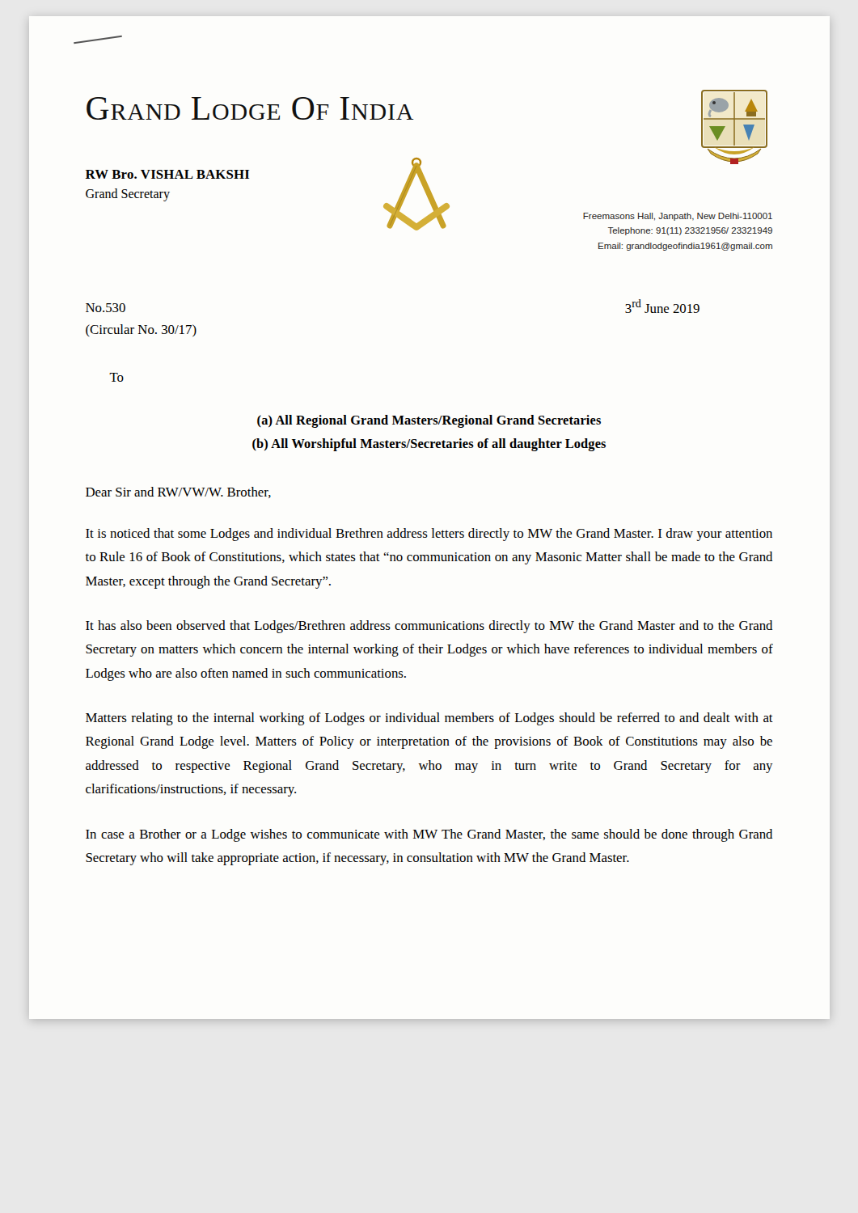GRAND LODGE OF INDIA
RW Bro. VISHAL BAKSHI
Grand Secretary
Freemasons Hall, Janpath, New Delhi-110001
Telephone: 91(11) 23321956/ 23321949
Email: grandlodgeofindia1961@gmail.com
No.530
(Circular No. 30/17)
3rd June 2019
To
(a) All Regional Grand Masters/Regional Grand Secretaries
(b) All Worshipful Masters/Secretaries of all daughter Lodges
Dear Sir and RW/VW/W. Brother,
It is noticed that some Lodges and individual Brethren address letters directly to MW the Grand Master. I draw your attention to Rule 16 of Book of Constitutions, which states that “no communication on any Masonic Matter shall be made to the Grand Master, except through the Grand Secretary”.
It has also been observed that Lodges/Brethren address communications directly to MW the Grand Master and to the Grand Secretary on matters which concern the internal working of their Lodges or which have references to individual members of Lodges who are also often named in such communications.
Matters relating to the internal working of Lodges or individual members of Lodges should be referred to and dealt with at Regional Grand Lodge level. Matters of Policy or interpretation of the provisions of Book of Constitutions may also be addressed to respective Regional Grand Secretary, who may in turn write to Grand Secretary for any clarifications/instructions, if necessary.
In case a Brother or a Lodge wishes to communicate with MW The Grand Master, the same should be done through Grand Secretary who will take appropriate action, if necessary, in consultation with MW the Grand Master.